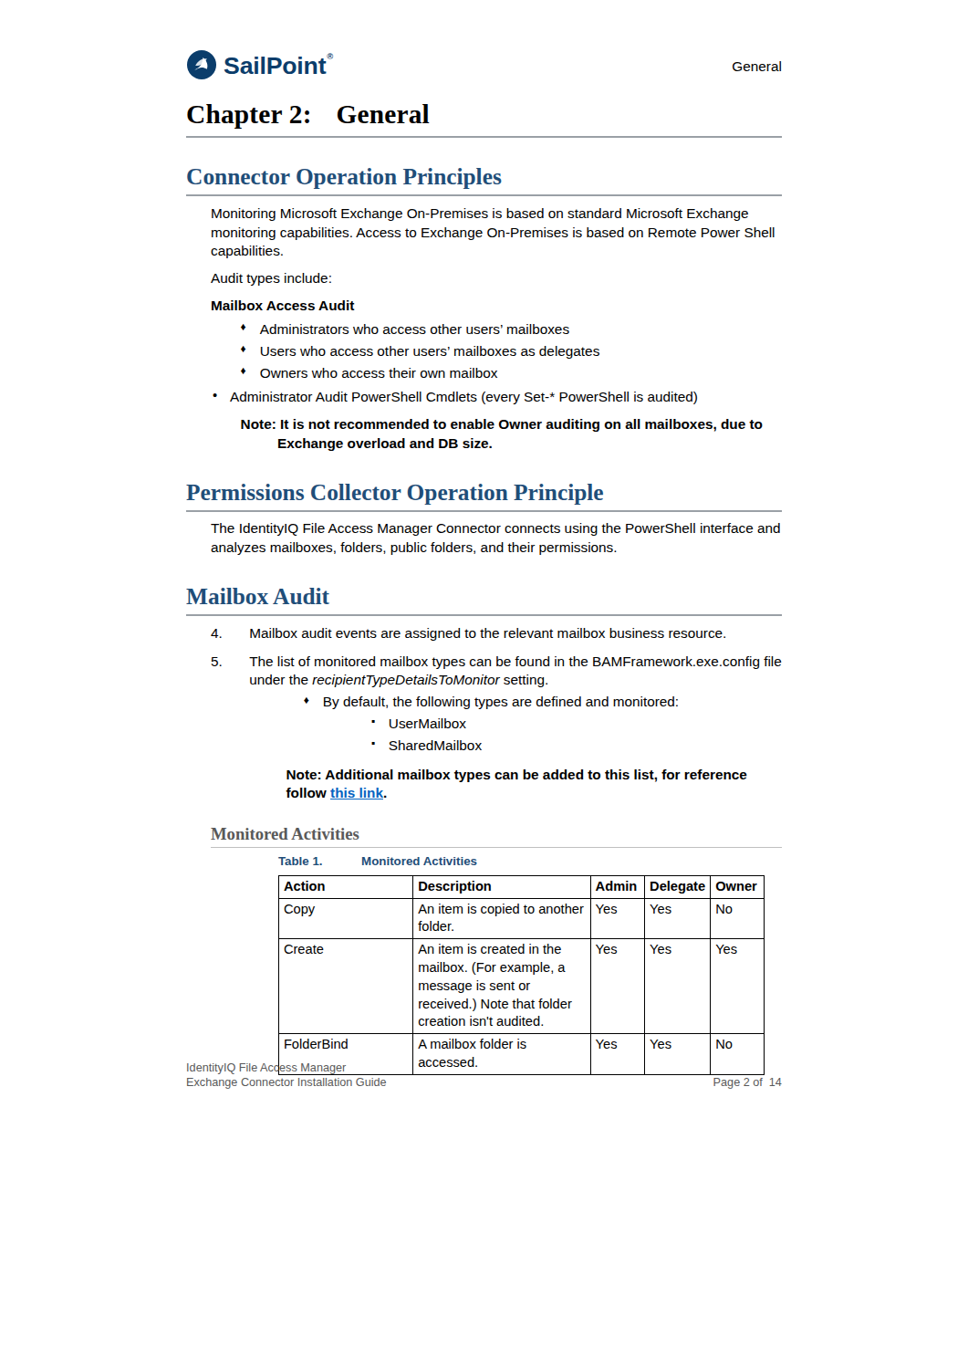SailPoint®
General
Chapter 2: General
Connector Operation Principles
Monitoring Microsoft Exchange On-Premises is based on standard Microsoft Exchange monitoring capabilities. Access to Exchange On-Premises is based on Remote Power Shell capabilities.
Audit types include:
Mailbox Access Audit
Administrators who access other users’ mailboxes
Users who access other users’ mailboxes as delegates
Owners who access their own mailbox
Administrator Audit PowerShell Cmdlets (every Set-* PowerShell is audited)
Note: It is not recommended to enable Owner auditing on all mailboxes, due to Exchange overload and DB size.
Permissions Collector Operation Principle
The IdentityIQ File Access Manager Connector connects using the PowerShell interface and analyzes mailboxes, folders, public folders, and their permissions.
Mailbox Audit
4. Mailbox audit events are assigned to the relevant mailbox business resource.
5. The list of monitored mailbox types can be found in the BAMFramework.exe.config file under the recipientTypeDetailsToMonitor setting.
By default, the following types are defined and monitored:
UserMailbox
SharedMailbox
Note: Additional mailbox types can be added to this list, for reference follow this link.
Monitored Activities
Table 1. Monitored Activities
| Action | Description | Admin | Delegate | Owner |
| --- | --- | --- | --- | --- |
| Copy | An item is copied to another folder. | Yes | Yes | No |
| Create | An item is created in the mailbox. (For example, a message is sent or received.) Note that folder creation isn't audited. | Yes | Yes | Yes |
| FolderBind | A mailbox folder is accessed. | Yes | Yes | No |
IdentityIQ File Access Manager
Exchange Connector Installation Guide
Page 2 of 14